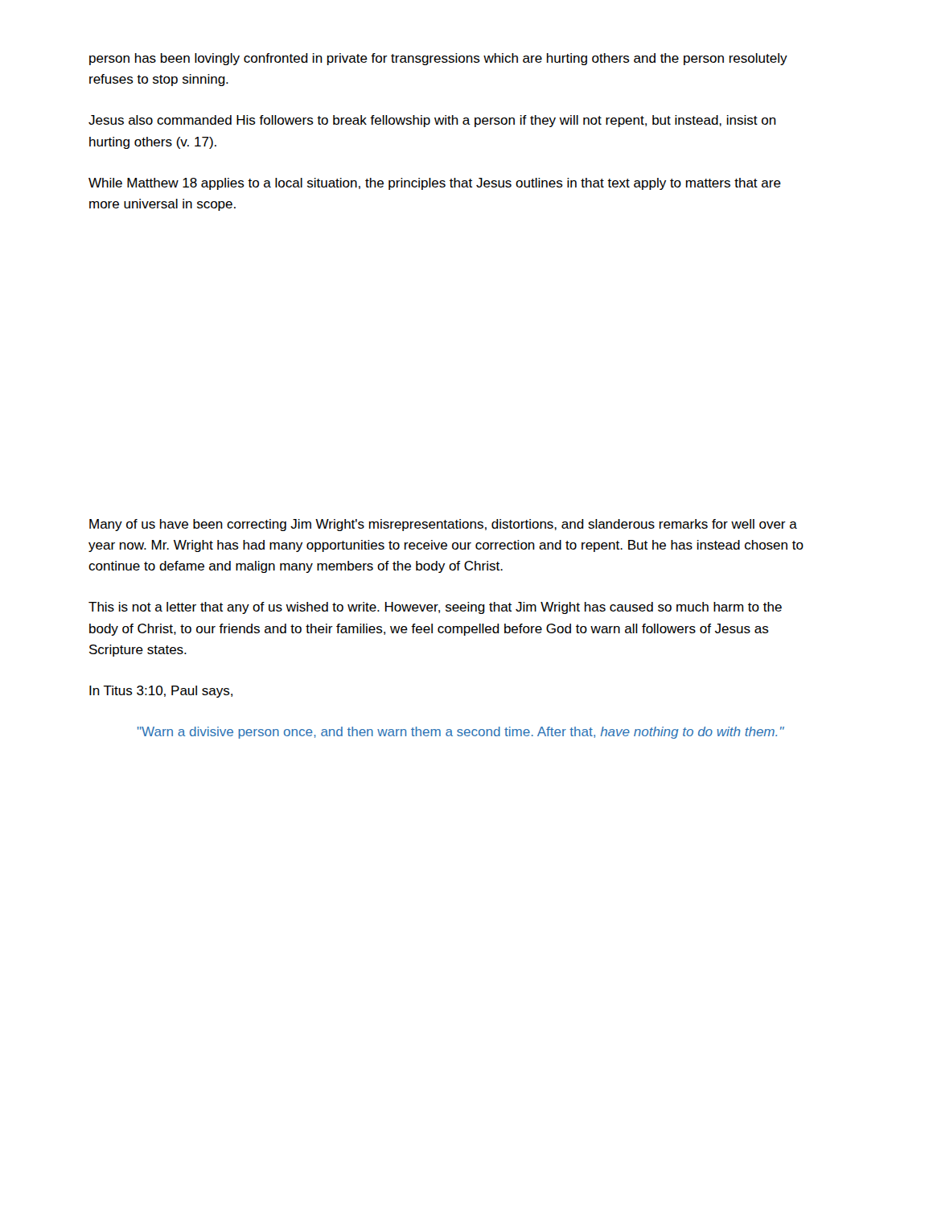person has been lovingly confronted in private for transgressions which are hurting others and the person resolutely refuses to stop sinning.
Jesus also commanded His followers to break fellowship with a person if they will not repent, but instead, insist on hurting others (v. 17).
While Matthew 18 applies to a local situation, the principles that Jesus outlines in that text apply to matters that are more universal in scope.
Many of us have been correcting Jim Wright's misrepresentations, distortions, and slanderous remarks for well over a year now. Mr. Wright has had many opportunities to receive our correction and to repent. But he has instead chosen to continue to defame and malign many members of the body of Christ.
This is not a letter that any of us wished to write. However, seeing that Jim Wright has caused so much harm to the body of Christ, to our friends and to their families, we feel compelled before God to warn all followers of Jesus as Scripture states.
In Titus 3:10, Paul says,
"Warn a divisive person once, and then warn them a second time. After that, have nothing to do with them."